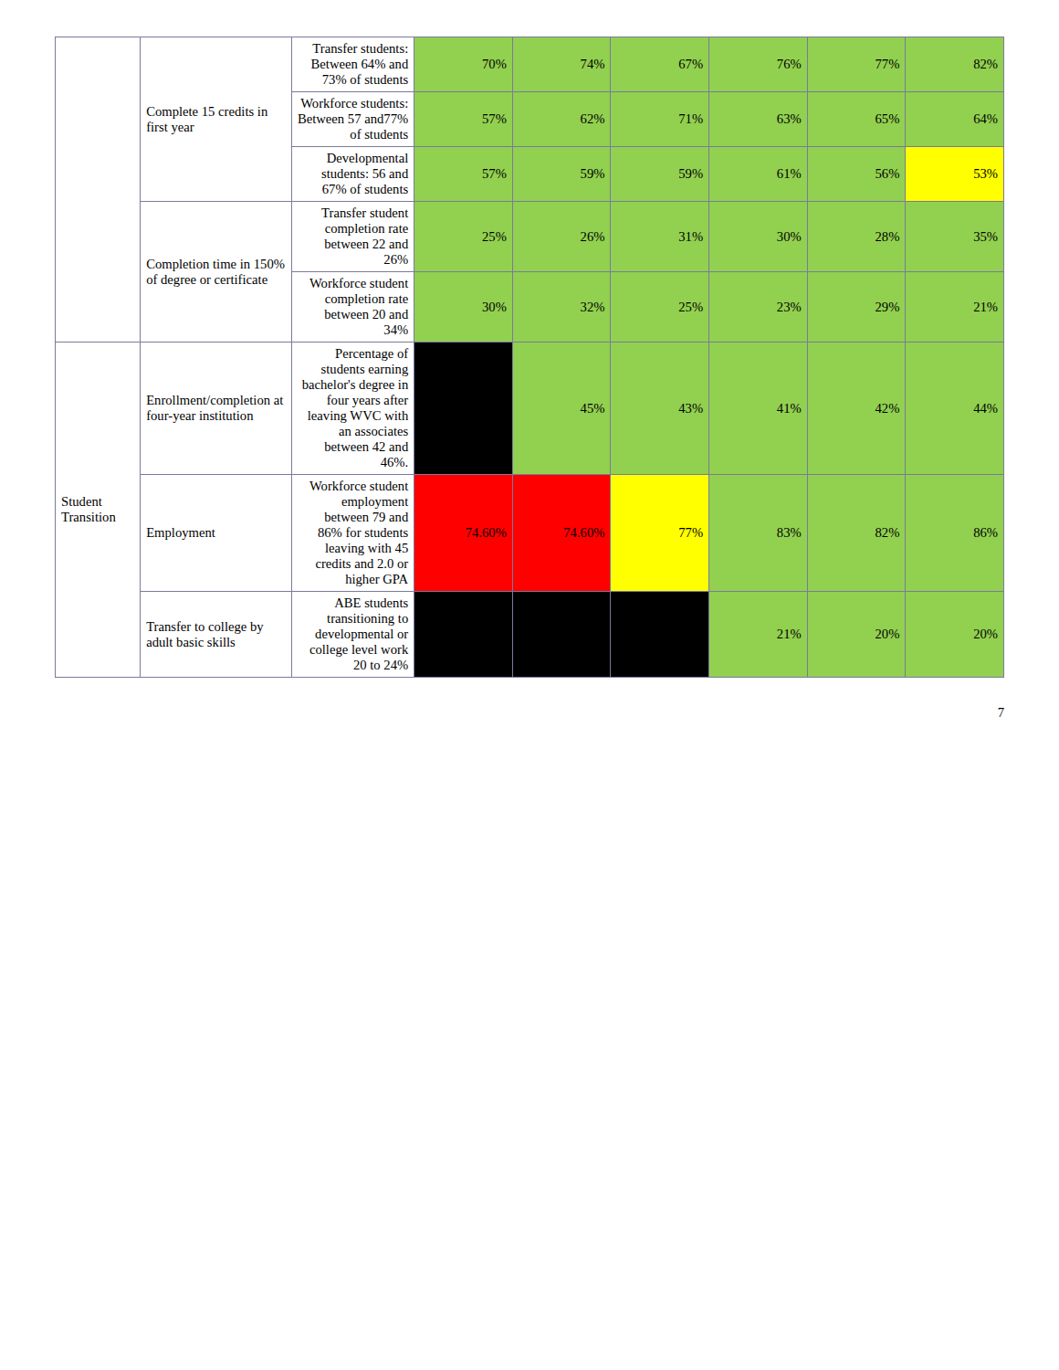| | Complete 15 credits in first year | Transfer students: Between 64% and 73% of students | 70% | 74% | 67% | 76% | 77% | 82% |
| Workforce students: Between 57 and77% of students | 57% | 62% | 71% | 63% | 65% | 64% |
| Developmental students: 56 and 67% of students | 57% | 59% | 59% | 61% | 56% | 53% |
| Completion time in 150% of degree or certificate | Transfer student completion rate between 22 and 26% | 25% | 26% | 31% | 30% | 28% | 35% |
| Workforce student completion rate between 20 and 34% | 30% | 32% | 25% | 23% | 29% | 21% |
| Student Transition | Enrollment/completion at four-year institution | Percentage of students earning bachelor's degree in four years after leaving WVC with an associates between 42 and 46%. | | 45% | 43% | 41% | 42% | 44% |
| Employment | Workforce student employment between 79 and 86% for students leaving with 45 credits and 2.0 or higher GPA | 74.60% | 74.60% | 77% | 83% | 82% | 86% |
| Transfer to college by adult basic skills | ABE students transitioning to developmental or college level work 20 to 24% | | | | 21% | 20% | 20% |
7